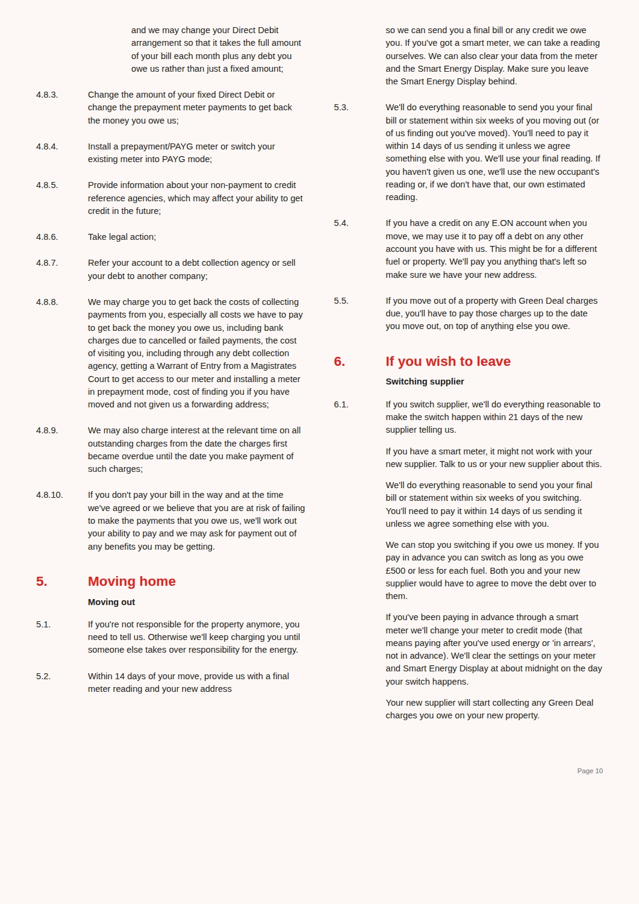and we may change your Direct Debit arrangement so that it takes the full amount of your bill each month plus any debt you owe us rather than just a fixed amount;
4.8.3.
Change the amount of your fixed Direct Debit or change the prepayment meter payments to get back the money you owe us;
4.8.4.
Install a prepayment/PAYG meter or switch your existing meter into PAYG mode;
4.8.5.
Provide information about your non-payment to credit reference agencies, which may affect your ability to get credit in the future;
4.8.6.
Take legal action;
4.8.7.
Refer your account to a debt collection agency or sell your debt to another company;
4.8.8.
We may charge you to get back the costs of collecting payments from you, especially all costs we have to pay to get back the money you owe us, including bank charges due to cancelled or failed payments, the cost of visiting you, including through any debt collection agency, getting a Warrant of Entry from a Magistrates Court to get access to our meter and installing a meter in prepayment mode, cost of finding you if you have moved and not given us a forwarding address;
4.8.9.
We may also charge interest at the relevant time on all outstanding charges from the date the charges first became overdue until the date you make payment of such charges;
4.8.10.
If you don't pay your bill in the way and at the time we've agreed or we believe that you are at risk of failing to make the payments that you owe us, we'll work out your ability to pay and we may ask for payment out of any benefits you may be getting.
5.
Moving home
Moving out
5.1.
If you're not responsible for the property anymore, you need to tell us. Otherwise we'll keep charging you until someone else takes over responsibility for the energy.
5.2.
Within 14 days of your move, provide us with a final meter reading and your new address
so we can send you a final bill or any credit we owe you. If you've got a smart meter, we can take a reading ourselves. We can also clear your data from the meter and the Smart Energy Display. Make sure you leave the Smart Energy Display behind.
5.3.
We'll do everything reasonable to send you your final bill or statement within six weeks of you moving out (or of us finding out you've moved). You'll need to pay it within 14 days of us sending it unless we agree something else with you. We'll use your final reading. If you haven't given us one, we'll use the new occupant's reading or, if we don't have that, our own estimated reading.
5.4.
If you have a credit on any E.ON account when you move, we may use it to pay off a debt on any other account you have with us. This might be for a different fuel or property. We'll pay you anything that's left so make sure we have your new address.
5.5.
If you move out of a property with Green Deal charges due, you'll have to pay those charges up to the date you move out, on top of anything else you owe.
6.
If you wish to leave
Switching supplier
6.1.
If you switch supplier, we'll do everything reasonable to make the switch happen within 21 days of the new supplier telling us.
If you have a smart meter, it might not work with your new supplier. Talk to us or your new supplier about this.
We'll do everything reasonable to send you your final bill or statement within six weeks of you switching. You'll need to pay it within 14 days of us sending it unless we agree something else with you.
We can stop you switching if you owe us money. If you pay in advance you can switch as long as you owe £500 or less for each fuel. Both you and your new supplier would have to agree to move the debt over to them.
If you've been paying in advance through a smart meter we'll change your meter to credit mode (that means paying after you've used energy or 'in arrears', not in advance). We'll clear the settings on your meter and Smart Energy Display at about midnight on the day your switch happens.
Your new supplier will start collecting any Green Deal charges you owe on your new property.
Page 10